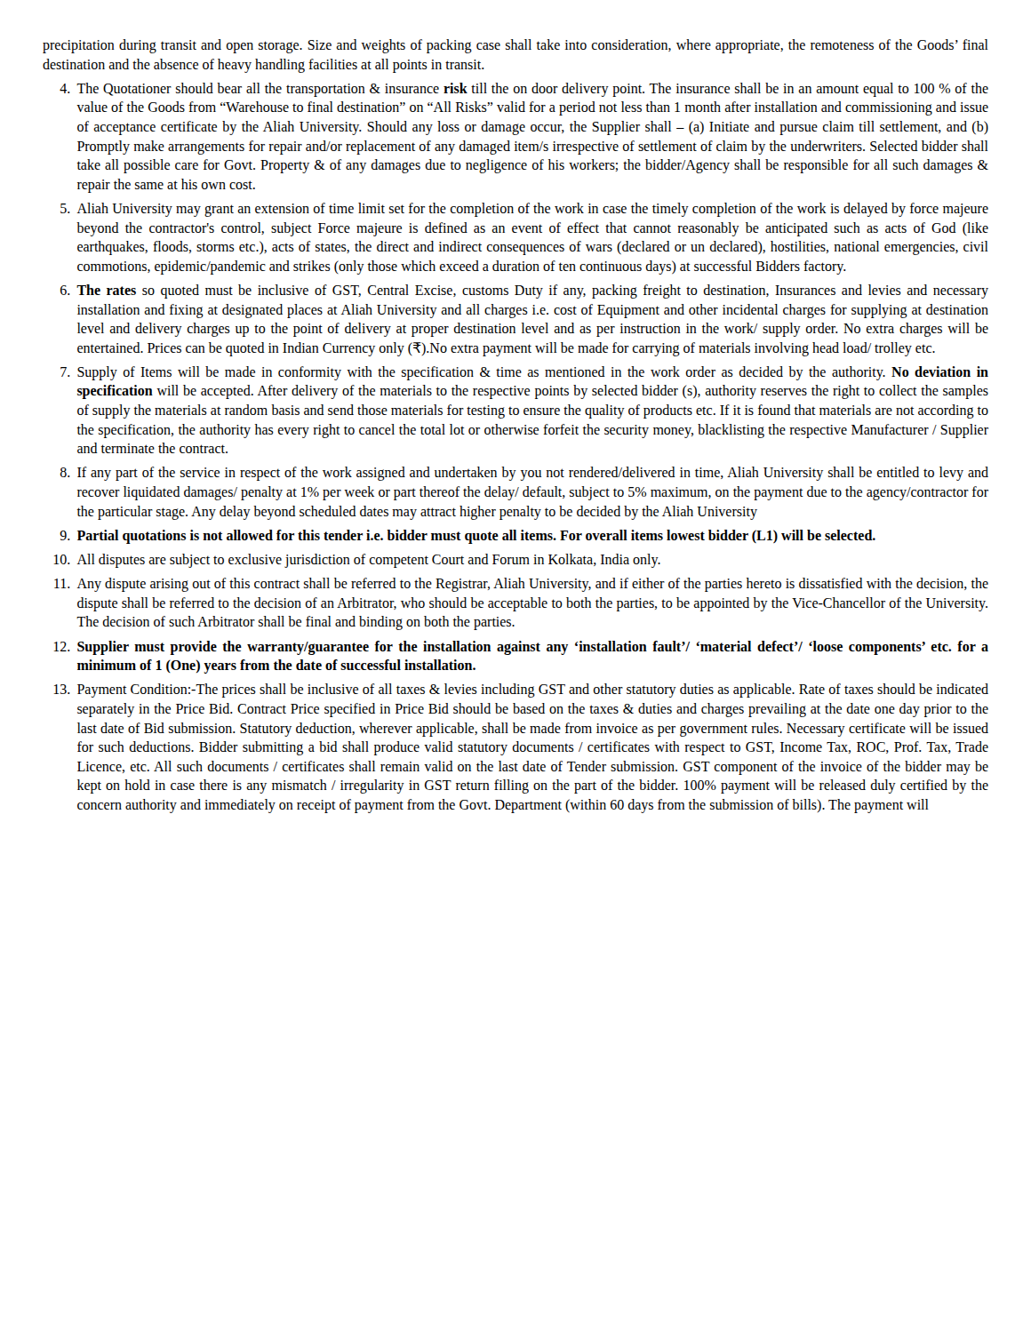precipitation during transit and open storage. Size and weights of packing case shall take into consideration, where appropriate, the remoteness of the Goods’ final destination and the absence of heavy handling facilities at all points in transit.
The Quotationer should bear all the transportation & insurance risk till the on door delivery point. The insurance shall be in an amount equal to 100 % of the value of the Goods from “Warehouse to final destination” on “All Risks” valid for a period not less than 1 month after installation and commissioning and issue of acceptance certificate by the Aliah University. Should any loss or damage occur, the Supplier shall – (a) Initiate and pursue claim till settlement, and (b) Promptly make arrangements for repair and/or replacement of any damaged item/s irrespective of settlement of claim by the underwriters. Selected bidder shall take all possible care for Govt. Property & of any damages due to negligence of his workers; the bidder/Agency shall be responsible for all such damages & repair the same at his own cost.
Aliah University may grant an extension of time limit set for the completion of the work in case the timely completion of the work is delayed by force majeure beyond the contractor's control, subject Force majeure is defined as an event of effect that cannot reasonably be anticipated such as acts of God (like earthquakes, floods, storms etc.), acts of states, the direct and indirect consequences of wars (declared or un declared), hostilities, national emergencies, civil commotions, epidemic/pandemic and strikes (only those which exceed a duration of ten continuous days) at successful Bidders factory.
The rates so quoted must be inclusive of GST, Central Excise, customs Duty if any, packing freight to destination, Insurances and levies and necessary installation and fixing at designated places at Aliah University and all charges i.e. cost of Equipment and other incidental charges for supplying at destination level and delivery charges up to the point of delivery at proper destination level and as per instruction in the work/ supply order. No extra charges will be entertained. Prices can be quoted in Indian Currency only (₹).No extra payment will be made for carrying of materials involving head load/ trolley etc.
Supply of Items will be made in conformity with the specification & time as mentioned in the work order as decided by the authority. No deviation in specification will be accepted. After delivery of the materials to the respective points by selected bidder (s), authority reserves the right to collect the samples of supply the materials at random basis and send those materials for testing to ensure the quality of products etc. If it is found that materials are not according to the specification, the authority has every right to cancel the total lot or otherwise forfeit the security money, blacklisting the respective Manufacturer / Supplier and terminate the contract.
If any part of the service in respect of the work assigned and undertaken by you not rendered/delivered in time, Aliah University shall be entitled to levy and recover liquidated damages/ penalty at 1% per week or part thereof the delay/ default, subject to 5% maximum, on the payment due to the agency/contractor for the particular stage. Any delay beyond scheduled dates may attract higher penalty to be decided by the Aliah University
Partial quotations is not allowed for this tender i.e. bidder must quote all items. For overall items lowest bidder (L1) will be selected.
All disputes are subject to exclusive jurisdiction of competent Court and Forum in Kolkata, India only.
Any dispute arising out of this contract shall be referred to the Registrar, Aliah University, and if either of the parties hereto is dissatisfied with the decision, the dispute shall be referred to the decision of an Arbitrator, who should be acceptable to both the parties, to be appointed by the Vice-Chancellor of the University. The decision of such Arbitrator shall be final and binding on both the parties.
Supplier must provide the warranty/guarantee for the installation against any ‘installation fault’/ ‘material defect’/ ‘loose components’ etc. for a minimum of 1 (One) years from the date of successful installation.
Payment Condition:-The prices shall be inclusive of all taxes & levies including GST and other statutory duties as applicable. Rate of taxes should be indicated separately in the Price Bid. Contract Price specified in Price Bid should be based on the taxes & duties and charges prevailing at the date one day prior to the last date of Bid submission. Statutory deduction, wherever applicable, shall be made from invoice as per government rules. Necessary certificate will be issued for such deductions. Bidder submitting a bid shall produce valid statutory documents / certificates with respect to GST, Income Tax, ROC, Prof. Tax, Trade Licence, etc. All such documents / certificates shall remain valid on the last date of Tender submission. GST component of the invoice of the bidder may be kept on hold in case there is any mismatch / irregularity in GST return filling on the part of the bidder. 100% payment will be released duly certified by the concern authority and immediately on receipt of payment from the Govt. Department (within 60 days from the submission of bills). The payment will